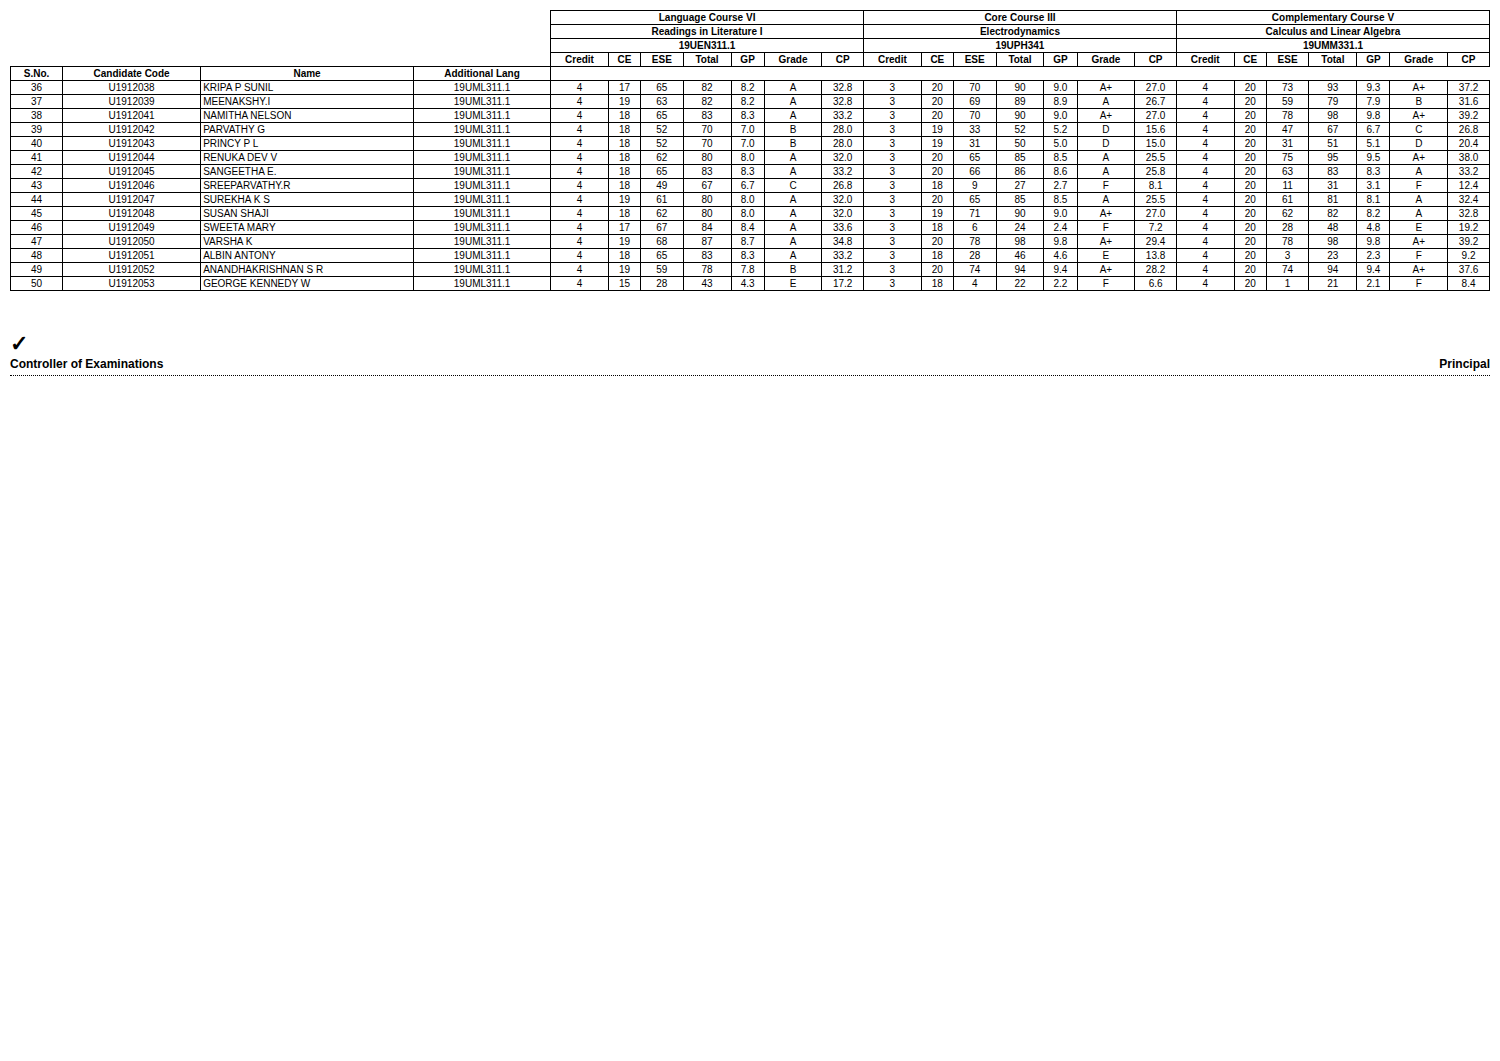| | | | | Language Course VI | Core Course III | Complementary Course V |
| --- | --- | --- | --- | --- | --- | --- |
| Readings in Literature I | Electrodynamics | Calculus and Linear Algebra |
| 19UEN311.1 | 19UPH341 | 19UMM331.1 |
| Credit | CE | ESE | Total | GP | Grade | CP | Credit | CE | ESE | Total | GP | Grade | CP | Credit | CE | ESE | Total | GP | Grade | CP |
| S.No. | Candidate Code | Name | Additional Lang | | | |
| 36 | U1912038 | KRIPA P SUNIL | 19UML311.1 | 4 | 17 | 65 | 82 | 8.2 | A | 32.8 | 3 | 20 | 70 | 90 | 9.0 | A+ | 27.0 | 4 | 20 | 73 | 93 | 9.3 | A+ | 37.2 |
| 37 | U1912039 | MEENAKSHY.I | 19UML311.1 | 4 | 19 | 63 | 82 | 8.2 | A | 32.8 | 3 | 20 | 69 | 89 | 8.9 | A | 26.7 | 4 | 20 | 59 | 79 | 7.9 | B | 31.6 |
| 38 | U1912041 | NAMITHA NELSON | 19UML311.1 | 4 | 18 | 65 | 83 | 8.3 | A | 33.2 | 3 | 20 | 70 | 90 | 9.0 | A+ | 27.0 | 4 | 20 | 78 | 98 | 9.8 | A+ | 39.2 |
| 39 | U1912042 | PARVATHY G | 19UML311.1 | 4 | 18 | 52 | 70 | 7.0 | B | 28.0 | 3 | 19 | 33 | 52 | 5.2 | D | 15.6 | 4 | 20 | 47 | 67 | 6.7 | C | 26.8 |
| 40 | U1912043 | PRINCY P L | 19UML311.1 | 4 | 18 | 52 | 70 | 7.0 | B | 28.0 | 3 | 19 | 31 | 50 | 5.0 | D | 15.0 | 4 | 20 | 31 | 51 | 5.1 | D | 20.4 |
| 41 | U1912044 | RENUKA DEV V | 19UML311.1 | 4 | 18 | 62 | 80 | 8.0 | A | 32.0 | 3 | 20 | 65 | 85 | 8.5 | A | 25.5 | 4 | 20 | 75 | 95 | 9.5 | A+ | 38.0 |
| 42 | U1912045 | SANGEETHA E. | 19UML311.1 | 4 | 18 | 65 | 83 | 8.3 | A | 33.2 | 3 | 20 | 66 | 86 | 8.6 | A | 25.8 | 4 | 20 | 63 | 83 | 8.3 | A | 33.2 |
| 43 | U1912046 | SREEPARVATHY.R | 19UML311.1 | 4 | 18 | 49 | 67 | 6.7 | C | 26.8 | 3 | 18 | 9 | 27 | 2.7 | F | 8.1 | 4 | 20 | 11 | 31 | 3.1 | F | 12.4 |
| 44 | U1912047 | SUREKHA K S | 19UML311.1 | 4 | 19 | 61 | 80 | 8.0 | A | 32.0 | 3 | 20 | 65 | 85 | 8.5 | A | 25.5 | 4 | 20 | 61 | 81 | 8.1 | A | 32.4 |
| 45 | U1912048 | SUSAN SHAJI | 19UML311.1 | 4 | 18 | 62 | 80 | 8.0 | A | 32.0 | 3 | 19 | 71 | 90 | 9.0 | A+ | 27.0 | 4 | 20 | 62 | 82 | 8.2 | A | 32.8 |
| 46 | U1912049 | SWEETA MARY | 19UML311.1 | 4 | 17 | 67 | 84 | 8.4 | A | 33.6 | 3 | 18 | 6 | 24 | 2.4 | F | 7.2 | 4 | 20 | 28 | 48 | 4.8 | E | 19.2 |
| 47 | U1912050 | VARSHA K | 19UML311.1 | 4 | 19 | 68 | 87 | 8.7 | A | 34.8 | 3 | 20 | 78 | 98 | 9.8 | A+ | 29.4 | 4 | 20 | 78 | 98 | 9.8 | A+ | 39.2 |
| 48 | U1912051 | ALBIN ANTONY | 19UML311.1 | 4 | 18 | 65 | 83 | 8.3 | A | 33.2 | 3 | 18 | 28 | 46 | 4.6 | E | 13.8 | 4 | 20 | 3 | 23 | 2.3 | F | 9.2 |
| 49 | U1912052 | ANANDHAKRISHNAN S R | 19UML311.1 | 4 | 19 | 59 | 78 | 7.8 | B | 31.2 | 3 | 20 | 74 | 94 | 9.4 | A+ | 28.2 | 4 | 20 | 74 | 94 | 9.4 | A+ | 37.6 |
| 50 | U1912053 | GEORGE KENNEDY W | 19UML311.1 | 4 | 15 | 28 | 43 | 4.3 | E | 17.2 | 3 | 18 | 4 | 22 | 2.2 | F | 6.6 | 4 | 20 | 1 | 21 | 2.1 | F | 8.4 |
✓
Controller of Examinations
Principal